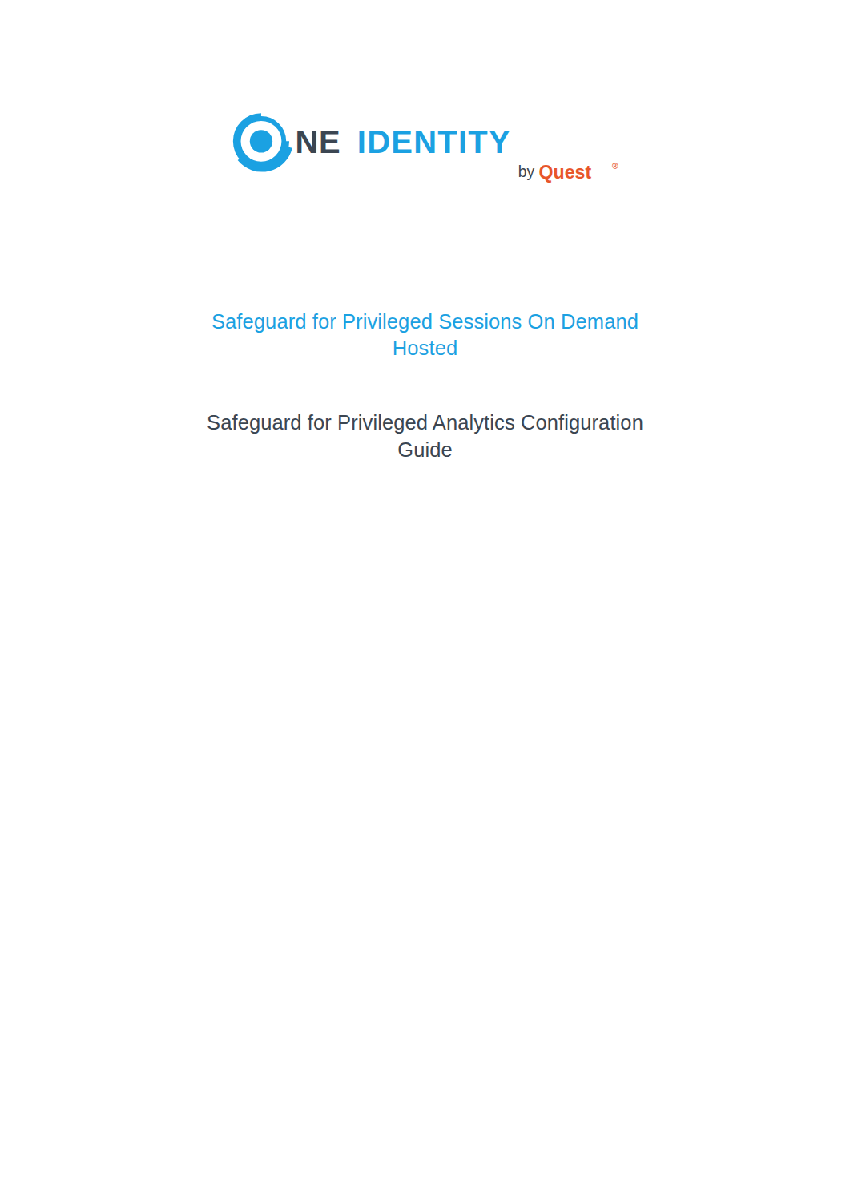NE IDENTITY by Quest ®
Safeguard for Privileged Sessions On Demand Hosted
Safeguard for Privileged Analytics Configuration Guide